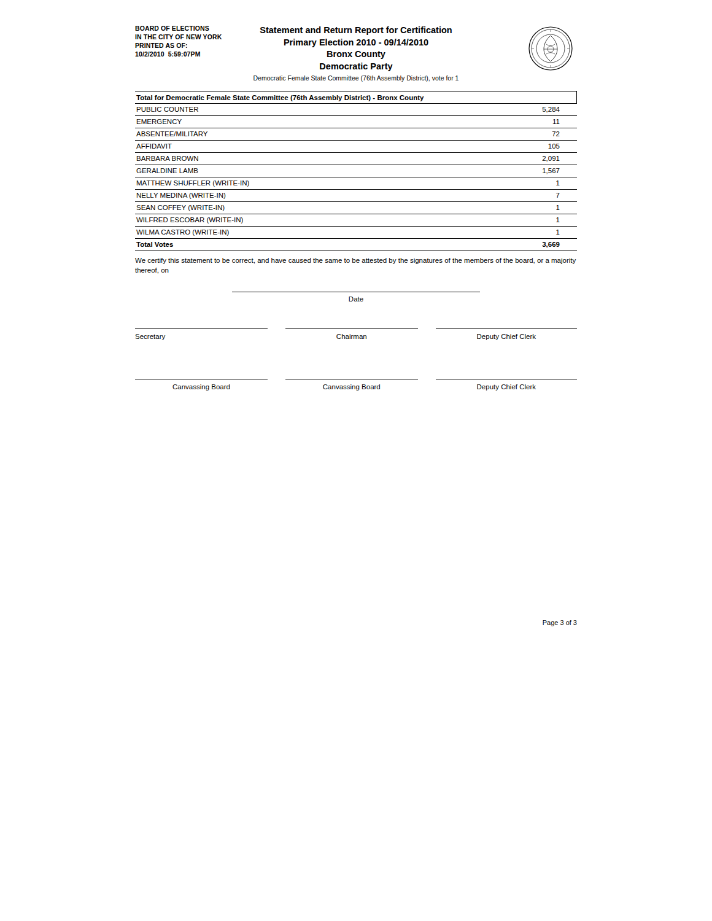BOARD OF ELECTIONS
IN THE CITY OF NEW YORK
PRINTED AS OF:
10/2/2010 5:59:07PM
Statement and Return Report for Certification
Primary Election 2010 - 09/14/2010
Bronx County
Democratic Party
Democratic Female State Committee (76th Assembly District), vote for 1
Total for Democratic Female State Committee (76th Assembly District) - Bronx County
| PUBLIC COUNTER | 5,284 |
| EMERGENCY | 11 |
| ABSENTEE/MILITARY | 72 |
| AFFIDAVIT | 105 |
| BARBARA BROWN | 2,091 |
| GERALDINE LAMB | 1,567 |
| MATTHEW SHUFFLER (WRITE-IN) | 1 |
| NELLY MEDINA (WRITE-IN) | 7 |
| SEAN COFFEY (WRITE-IN) | 1 |
| WILFRED ESCOBAR (WRITE-IN) | 1 |
| WILMA CASTRO (WRITE-IN) | 1 |
| Total Votes | 3,669 |
We certify this statement to be correct, and have caused the same to be attested by the signatures of the members of the board, or a majority thereof, on
Date
Secretary
Chairman
Deputy Chief Clerk
Canvassing Board
Canvassing Board
Deputy Chief Clerk
Page 3 of 3